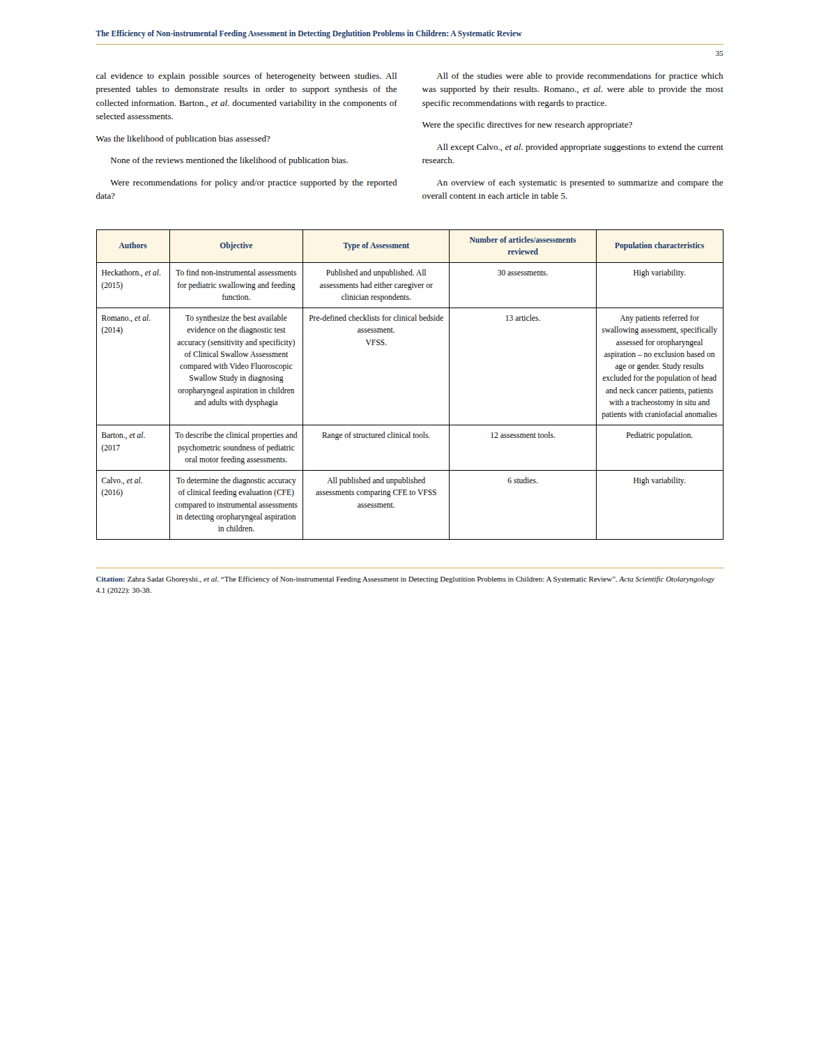The Efficiency of Non-instrumental Feeding Assessment in Detecting Deglutition Problems in Children: A Systematic Review
35
cal evidence to explain possible sources of heterogeneity between studies. All presented tables to demonstrate results in order to support synthesis of the collected information. Barton., et al. documented variability in the components of selected assessments.
Was the likelihood of publication bias assessed?
None of the reviews mentioned the likelihood of publication bias.
Were recommendations for policy and/or practice supported by the reported data?
All of the studies were able to provide recommendations for practice which was supported by their results. Romano., et al. were able to provide the most specific recommendations with regards to practice.
Were the specific directives for new research appropriate?
All except Calvo., et al. provided appropriate suggestions to extend the current research.
An overview of each systematic is presented to summarize and compare the overall content in each article in table 5.
| Authors | Objective | Type of Assessment | Number of articles/assessments reviewed | Population characteristics |
| --- | --- | --- | --- | --- |
| Heckathorn., et al . (2015) | To find non-instrumental assessments for pediatric swallowing and feeding function. | Published and unpublished. All assessments had either caregiver or clinician respondents. | 30 assessments. | High variability. |
| Romano., et al . (2014) | To synthesize the best available evidence on the diagnostic test accuracy (sensitivity and specificity) of Clinical Swallow Assessment compared with Video Fluoroscopic Swallow Study in diagnosing oropharyngeal aspiration in children and adults with dysphagia | Pre-defined checklists for clinical bedside assessment. VFSS. | 13 articles. | Any patients referred for swallowing assessment, specifically assessed for oropharyngeal aspiration – no exclusion based on age or gender. Study results excluded for the population of head and neck cancer patients, patients with a tracheostomy in situ and patients with craniofacial anomalies |
| Barton., et al . (2017 | To describe the clinical properties and psychometric soundness of pediatric oral motor feeding assessments. | Range of structured clinical tools. | 12 assessment tools. | Pediatric population. |
| Calvo., et al . (2016) | To determine the diagnostic accuracy of clinical feeding evaluation (CFE) compared to instrumental assessments in detecting oropharyngeal aspiration in children. | All published and unpublished assessments comparing CFE to VFSS assessment. | 6 studies. | High variability. |
Citation: Zahra Sadat Ghoreyshi., et al. “The Efficiency of Non-instrumental Feeding Assessment in Detecting Deglutition Problems in Children: A Systematic Review”. Acta Scientific Otolaryngology 4.1 (2022): 30-38.